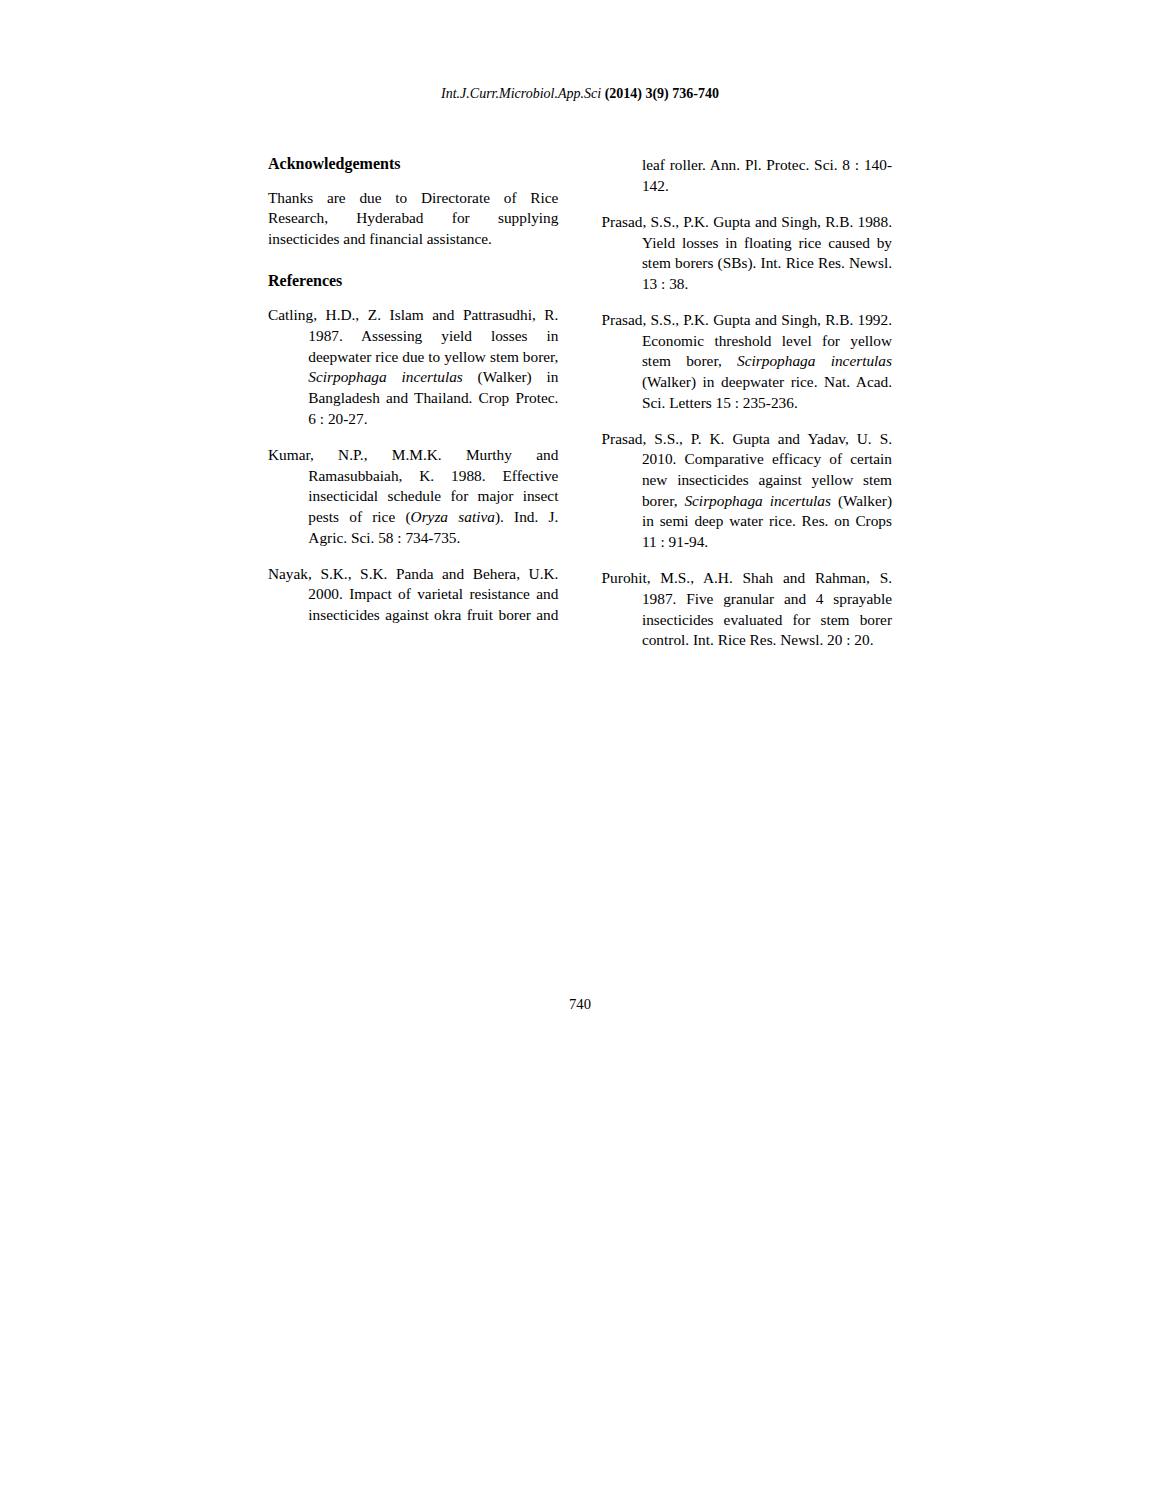Int.J.Curr.Microbiol.App.Sci (2014) 3(9) 736-740
Acknowledgements
Thanks are due to Directorate of Rice Research, Hyderabad for supplying insecticides and financial assistance.
References
Catling, H.D., Z. Islam and Pattrasudhi, R. 1987. Assessing yield losses in deepwater rice due to yellow stem borer, Scirpophaga incertulas (Walker) in Bangladesh and Thailand. Crop Protec. 6 : 20-27.
Kumar, N.P., M.M.K. Murthy and Ramasubbaiah, K. 1988. Effective insecticidal schedule for major insect pests of rice (Oryza sativa). Ind. J. Agric. Sci. 58 : 734-735.
Nayak, S.K., S.K. Panda and Behera, U.K. 2000. Impact of varietal resistance and insecticides against okra fruit borer and leaf roller. Ann. Pl. Protec. Sci. 8 : 140-142.
Prasad, S.S., P.K. Gupta and Singh, R.B. 1988. Yield losses in floating rice caused by stem borers (SBs). Int. Rice Res. Newsl. 13 : 38.
Prasad, S.S., P.K. Gupta and Singh, R.B. 1992. Economic threshold level for yellow stem borer, Scirpophaga incertulas (Walker) in deepwater rice. Nat. Acad. Sci. Letters 15 : 235-236.
Prasad, S.S., P. K. Gupta and Yadav, U. S. 2010. Comparative efficacy of certain new insecticides against yellow stem borer, Scirpophaga incertulas (Walker) in semi deep water rice. Res. on Crops 11 : 91-94.
Purohit, M.S., A.H. Shah and Rahman, S. 1987. Five granular and 4 sprayable insecticides evaluated for stem borer control. Int. Rice Res. Newsl. 20 : 20.
740